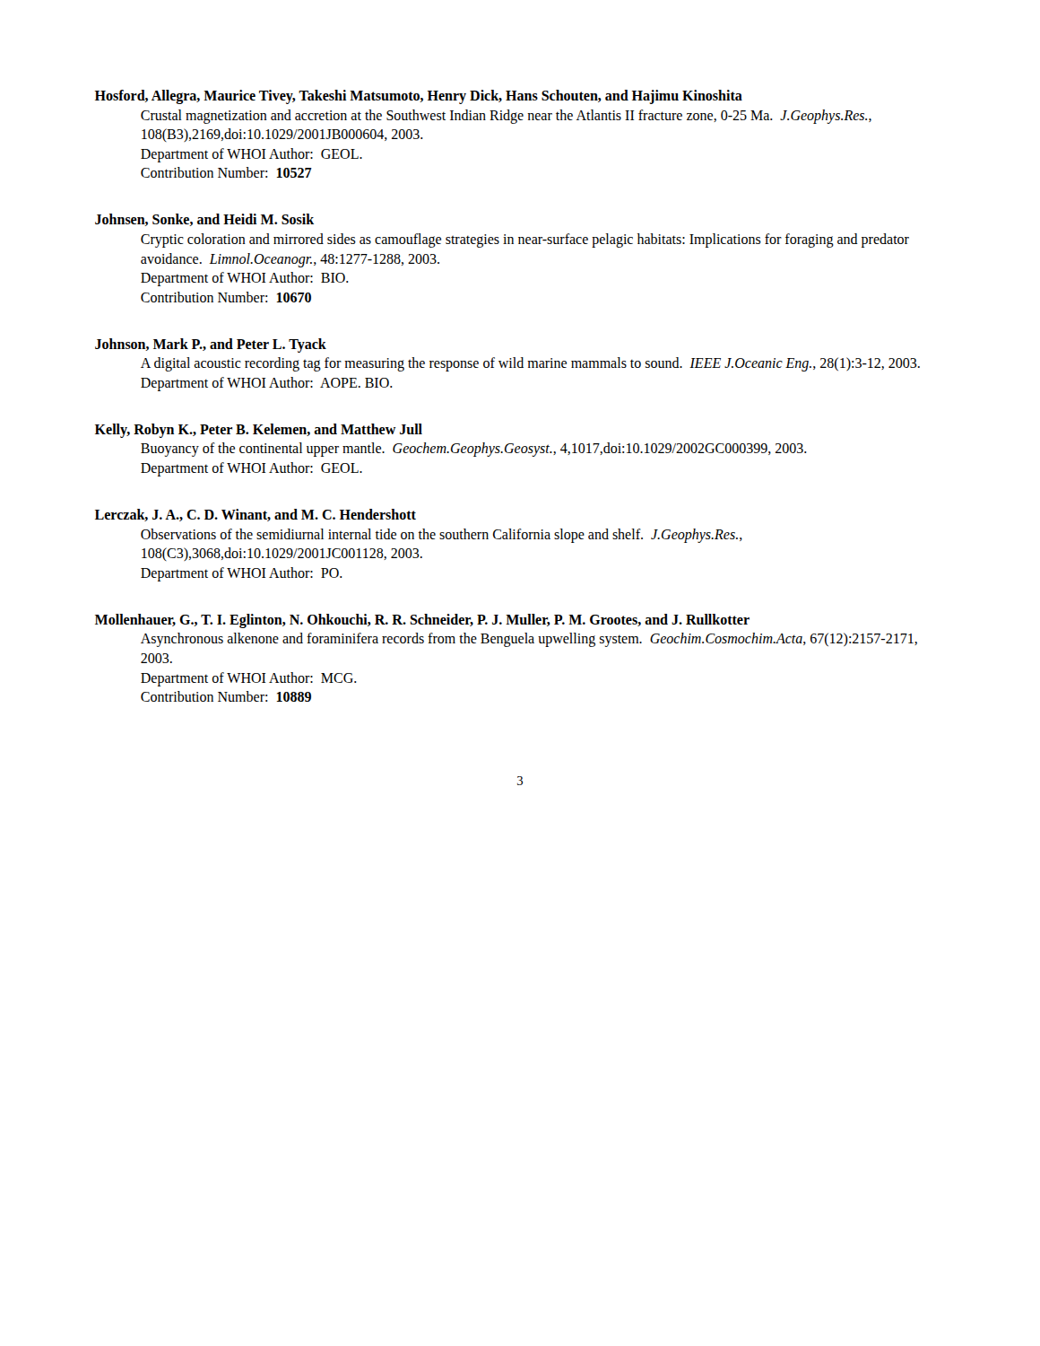Hosford, Allegra, Maurice Tivey, Takeshi Matsumoto, Henry Dick, Hans Schouten, and Hajimu Kinoshita
Crustal magnetization and accretion at the Southwest Indian Ridge near the Atlantis II fracture zone, 0-25 Ma. J.Geophys.Res., 108(B3),2169,doi:10.1029/2001JB000604, 2003.
Department of WHOI Author: GEOL.
Contribution Number: 10527
Johnsen, Sonke, and Heidi M. Sosik
Cryptic coloration and mirrored sides as camouflage strategies in near-surface pelagic habitats: Implications for foraging and predator avoidance. Limnol.Oceanogr., 48:1277-1288, 2003.
Department of WHOI Author: BIO.
Contribution Number: 10670
Johnson, Mark P., and Peter L. Tyack
A digital acoustic recording tag for measuring the response of wild marine mammals to sound. IEEE J.Oceanic Eng., 28(1):3-12, 2003.
Department of WHOI Author: AOPE. BIO.
Kelly, Robyn K., Peter B. Kelemen, and Matthew Jull
Buoyancy of the continental upper mantle. Geochem.Geophys.Geosyst., 4,1017,doi:10.1029/2002GC000399, 2003.
Department of WHOI Author: GEOL.
Lerczak, J. A., C. D. Winant, and M. C. Hendershott
Observations of the semidiurnal internal tide on the southern California slope and shelf. J.Geophys.Res., 108(C3),3068,doi:10.1029/2001JC001128, 2003.
Department of WHOI Author: PO.
Mollenhauer, G., T. I. Eglinton, N. Ohkouchi, R. R. Schneider, P. J. Muller, P. M. Grootes, and J. Rullkotter
Asynchronous alkenone and foraminifera records from the Benguela upwelling system. Geochim.Cosmochim.Acta, 67(12):2157-2171, 2003.
Department of WHOI Author: MCG.
Contribution Number: 10889
3